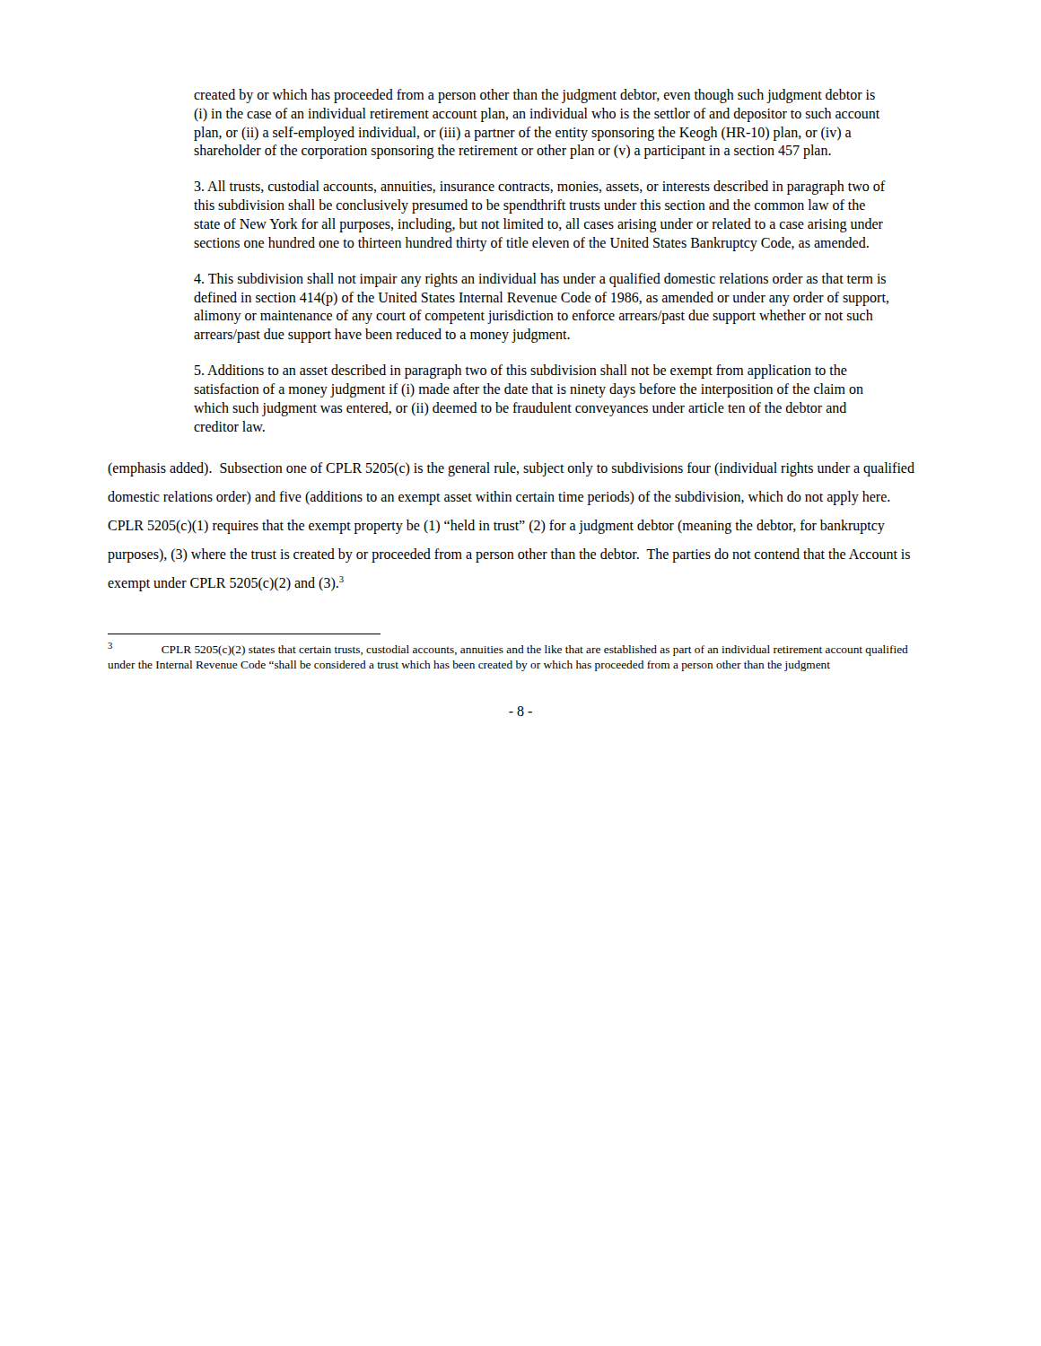created by or which has proceeded from a person other than the judgment debtor, even though such judgment debtor is (i) in the case of an individual retirement account plan, an individual who is the settlor of and depositor to such account plan, or (ii) a self-employed individual, or (iii) a partner of the entity sponsoring the Keogh (HR-10) plan, or (iv) a shareholder of the corporation sponsoring the retirement or other plan or (v) a participant in a section 457 plan.
3. All trusts, custodial accounts, annuities, insurance contracts, monies, assets, or interests described in paragraph two of this subdivision shall be conclusively presumed to be spendthrift trusts under this section and the common law of the state of New York for all purposes, including, but not limited to, all cases arising under or related to a case arising under sections one hundred one to thirteen hundred thirty of title eleven of the United States Bankruptcy Code, as amended.
4. This subdivision shall not impair any rights an individual has under a qualified domestic relations order as that term is defined in section 414(p) of the United States Internal Revenue Code of 1986, as amended or under any order of support, alimony or maintenance of any court of competent jurisdiction to enforce arrears/past due support whether or not such arrears/past due support have been reduced to a money judgment.
5. Additions to an asset described in paragraph two of this subdivision shall not be exempt from application to the satisfaction of a money judgment if (i) made after the date that is ninety days before the interposition of the claim on which such judgment was entered, or (ii) deemed to be fraudulent conveyances under article ten of the debtor and creditor law.
(emphasis added). Subsection one of CPLR 5205(c) is the general rule, subject only to subdivisions four (individual rights under a qualified domestic relations order) and five (additions to an exempt asset within certain time periods) of the subdivision, which do not apply here. CPLR 5205(c)(1) requires that the exempt property be (1) “held in trust” (2) for a judgment debtor (meaning the debtor, for bankruptcy purposes), (3) where the trust is created by or proceeded from a person other than the debtor. The parties do not contend that the Account is exempt under CPLR 5205(c)(2) and (3).3
3 CPLR 5205(c)(2) states that certain trusts, custodial accounts, annuities and the like that are established as part of an individual retirement account qualified under the Internal Revenue Code “shall be considered a trust which has been created by or which has proceeded from a person other than the judgment
- 8 -